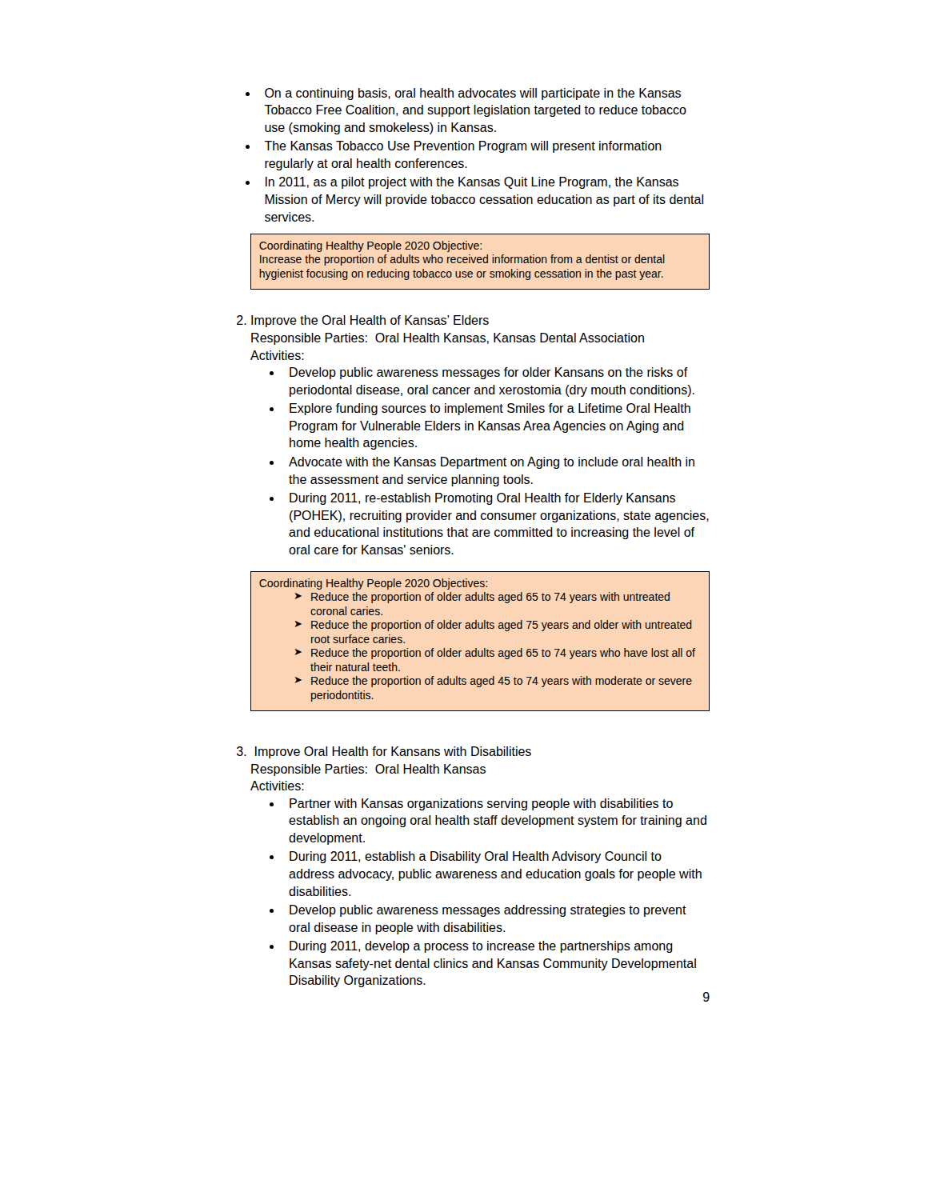On a continuing basis, oral health advocates will participate in the Kansas Tobacco Free Coalition, and support legislation targeted to reduce tobacco use (smoking and smokeless) in Kansas.
The Kansas Tobacco Use Prevention Program will present information regularly at oral health conferences.
In 2011, as a pilot project with the Kansas Quit Line Program, the Kansas Mission of Mercy will provide tobacco cessation education as part of its dental services.
Coordinating Healthy People 2020 Objective:
Increase the proportion of adults who received information from a dentist or dental hygienist focusing on reducing tobacco use or smoking cessation in the past year.
Improve the Oral Health of Kansas’ Elders
Responsible Parties: Oral Health Kansas, Kansas Dental Association
Activities:
Develop public awareness messages for older Kansans on the risks of periodontal disease, oral cancer and xerostomia (dry mouth conditions).
Explore funding sources to implement Smiles for a Lifetime Oral Health Program for Vulnerable Elders in Kansas Area Agencies on Aging and home health agencies.
Advocate with the Kansas Department on Aging to include oral health in the assessment and service planning tools.
During 2011, re-establish Promoting Oral Health for Elderly Kansans (POHEK), recruiting provider and consumer organizations, state agencies, and educational institutions that are committed to increasing the level of oral care for Kansas' seniors.
Coordinating Healthy People 2020 Objectives:
Reduce the proportion of older adults aged 65 to 74 years with untreated coronal caries.
Reduce the proportion of older adults aged 75 years and older with untreated root surface caries.
Reduce the proportion of older adults aged 65 to 74 years who have lost all of their natural teeth.
Reduce the proportion of adults aged 45 to 74 years with moderate or severe periodontitis.
Improve Oral Health for Kansans with Disabilities
Responsible Parties: Oral Health Kansas
Activities:
Partner with Kansas organizations serving people with disabilities to establish an ongoing oral health staff development system for training and development.
During 2011, establish a Disability Oral Health Advisory Council to address advocacy, public awareness and education goals for people with disabilities.
Develop public awareness messages addressing strategies to prevent oral disease in people with disabilities.
During 2011, develop a process to increase the partnerships among Kansas safety-net dental clinics and Kansas Community Developmental Disability Organizations.
9